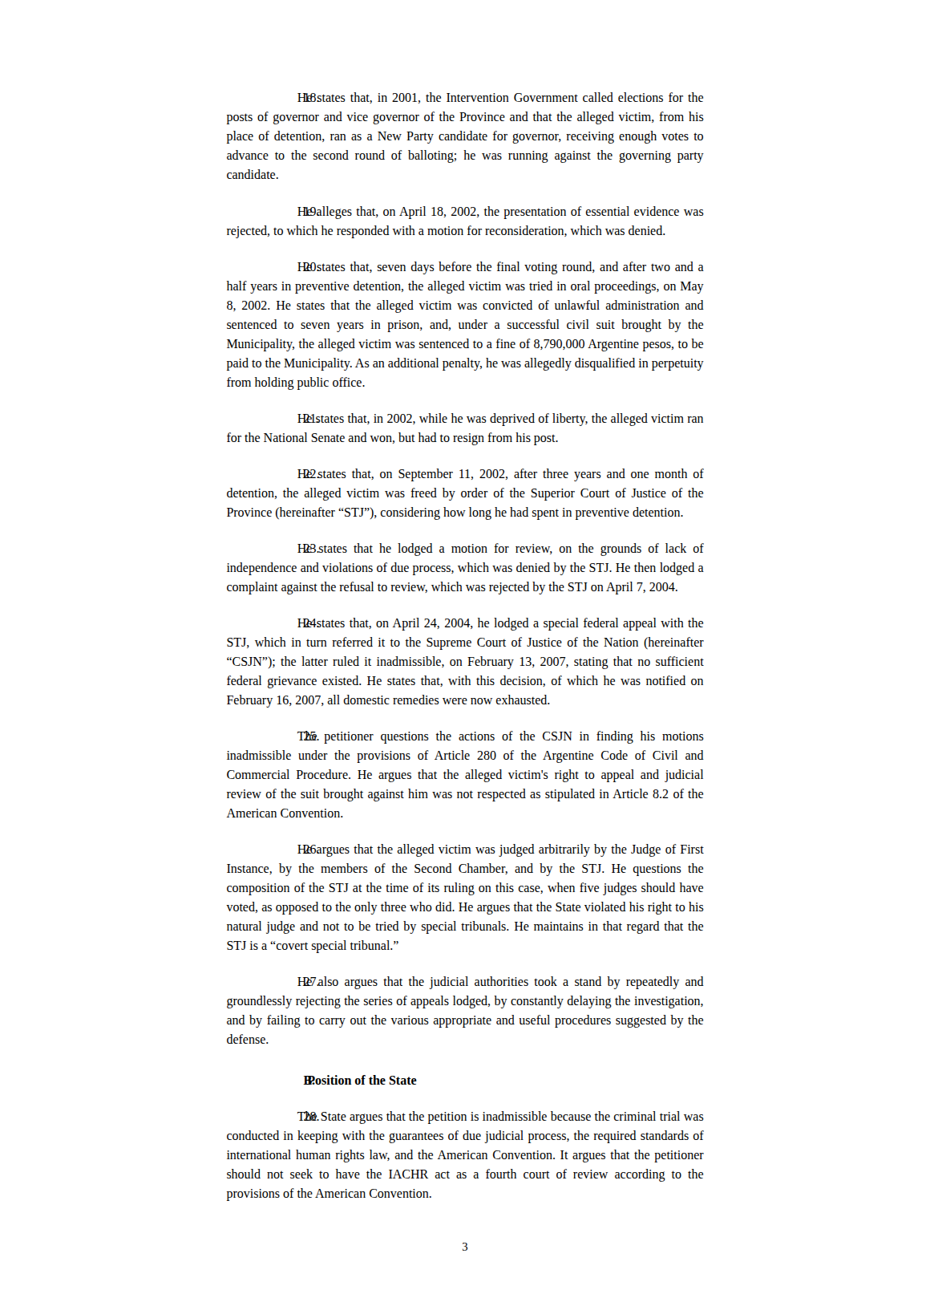18. He states that, in 2001, the Intervention Government called elections for the posts of governor and vice governor of the Province and that the alleged victim, from his place of detention, ran as a New Party candidate for governor, receiving enough votes to advance to the second round of balloting; he was running against the governing party candidate.
19. He alleges that, on April 18, 2002, the presentation of essential evidence was rejected, to which he responded with a motion for reconsideration, which was denied.
20. He states that, seven days before the final voting round, and after two and a half years in preventive detention, the alleged victim was tried in oral proceedings, on May 8, 2002. He states that the alleged victim was convicted of unlawful administration and sentenced to seven years in prison, and, under a successful civil suit brought by the Municipality, the alleged victim was sentenced to a fine of 8,790,000 Argentine pesos, to be paid to the Municipality. As an additional penalty, he was allegedly disqualified in perpetuity from holding public office.
21. He states that, in 2002, while he was deprived of liberty, the alleged victim ran for the National Senate and won, but had to resign from his post.
22. He states that, on September 11, 2002, after three years and one month of detention, the alleged victim was freed by order of the Superior Court of Justice of the Province (hereinafter “STJ”), considering how long he had spent in preventive detention.
23. He states that he lodged a motion for review, on the grounds of lack of independence and violations of due process, which was denied by the STJ. He then lodged a complaint against the refusal to review, which was rejected by the STJ on April 7, 2004.
24. He states that, on April 24, 2004, he lodged a special federal appeal with the STJ, which in turn referred it to the Supreme Court of Justice of the Nation (hereinafter “CSJN”); the latter ruled it inadmissible, on February 13, 2007, stating that no sufficient federal grievance existed. He states that, with this decision, of which he was notified on February 16, 2007, all domestic remedies were now exhausted.
25. The petitioner questions the actions of the CSJN in finding his motions inadmissible under the provisions of Article 280 of the Argentine Code of Civil and Commercial Procedure. He argues that the alleged victim's right to appeal and judicial review of the suit brought against him was not respected as stipulated in Article 8.2 of the American Convention.
26. He argues that the alleged victim was judged arbitrarily by the Judge of First Instance, by the members of the Second Chamber, and by the STJ. He questions the composition of the STJ at the time of its ruling on this case, when five judges should have voted, as opposed to the only three who did. He argues that the State violated his right to his natural judge and not to be tried by special tribunals. He maintains in that regard that the STJ is a “covert special tribunal.”
27. He also argues that the judicial authorities took a stand by repeatedly and groundlessly rejecting the series of appeals lodged, by constantly delaying the investigation, and by failing to carry out the various appropriate and useful procedures suggested by the defense.
B. Position of the State
28. The State argues that the petition is inadmissible because the criminal trial was conducted in keeping with the guarantees of due judicial process, the required standards of international human rights law, and the American Convention. It argues that the petitioner should not seek to have the IACHR act as a fourth court of review according to the provisions of the American Convention.
3